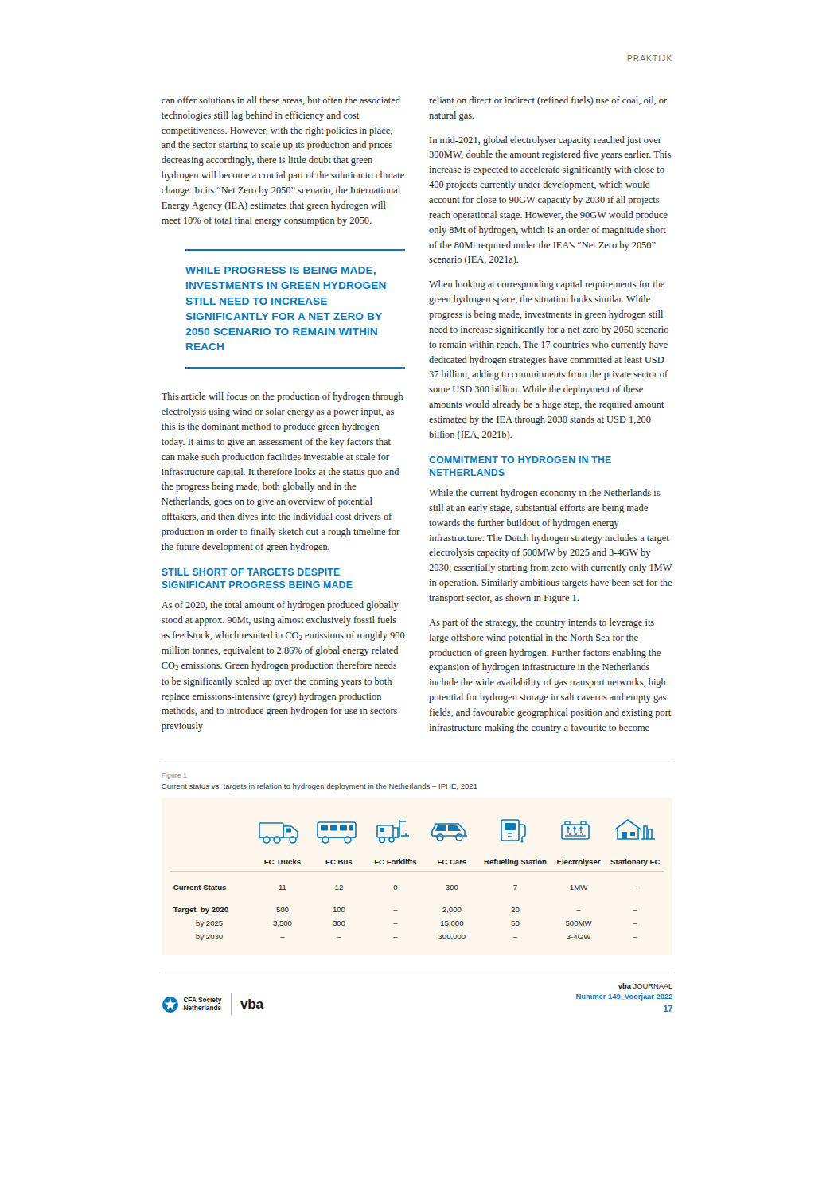PRAKTIJK
can offer solutions in all these areas, but often the associated technologies still lag behind in efficiency and cost competitiveness. However, with the right policies in place, and the sector starting to scale up its production and prices decreasing accordingly, there is little doubt that green hydrogen will become a crucial part of the solution to climate change. In its “Net Zero by 2050” scenario, the International Energy Agency (IEA) estimates that green hydrogen will meet 10% of total final energy consumption by 2050.
WHILE PROGRESS IS BEING MADE, INVESTMENTS IN GREEN HYDROGEN STILL NEED TO INCREASE SIGNIFICANTLY FOR A NET ZERO BY 2050 SCENARIO TO REMAIN WITHIN REACH
This article will focus on the production of hydrogen through electrolysis using wind or solar energy as a power input, as this is the dominant method to produce green hydrogen today. It aims to give an assessment of the key factors that can make such production facilities investable at scale for infrastructure capital. It therefore looks at the status quo and the progress being made, both globally and in the Netherlands, goes on to give an overview of potential offtakers, and then dives into the individual cost drivers of production in order to finally sketch out a rough timeline for the future development of green hydrogen.
STILL SHORT OF TARGETS DESPITE SIGNIFICANT PROGRESS BEING MADE
As of 2020, the total amount of hydrogen produced globally stood at approx. 90Mt, using almost exclusively fossil fuels as feedstock, which resulted in CO2 emissions of roughly 900 million tonnes, equivalent to 2.86% of global energy related CO2 emissions. Green hydrogen production therefore needs to be significantly scaled up over the coming years to both replace emissions-intensive (grey) hydrogen production methods, and to introduce green hydrogen for use in sectors previously
reliant on direct or indirect (refined fuels) use of coal, oil, or natural gas.
In mid-2021, global electrolyser capacity reached just over 300MW, double the amount registered five years earlier. This increase is expected to accelerate significantly with close to 400 projects currently under development, which would account for close to 90GW capacity by 2030 if all projects reach operational stage. However, the 90GW would produce only 8Mt of hydrogen, which is an order of magnitude short of the 80Mt required under the IEA’s “Net Zero by 2050” scenario (IEA, 2021a).
When looking at corresponding capital requirements for the green hydrogen space, the situation looks similar. While progress is being made, investments in green hydrogen still need to increase significantly for a net zero by 2050 scenario to remain within reach. The 17 countries who currently have dedicated hydrogen strategies have committed at least USD 37 billion, adding to commitments from the private sector of some USD 300 billion. While the deployment of these amounts would already be a huge step, the required amount estimated by the IEA through 2030 stands at USD 1,200 billion (IEA, 2021b).
COMMITMENT TO HYDROGEN IN THE NETHERLANDS
While the current hydrogen economy in the Netherlands is still at an early stage, substantial efforts are being made towards the further buildout of hydrogen energy infrastructure. The Dutch hydrogen strategy includes a target electrolysis capacity of 500MW by 2025 and 3-4GW by 2030, essentially starting from zero with currently only 1MW in operation. Similarly ambitious targets have been set for the transport sector, as shown in Figure 1.
As part of the strategy, the country intends to leverage its large offshore wind potential in the North Sea for the production of green hydrogen. Further factors enabling the expansion of hydrogen infrastructure in the Netherlands include the wide availability of gas transport networks, high potential for hydrogen storage in salt caverns and empty gas fields, and favourable geographical position and existing port infrastructure making the country a favourite to become
Figure 1
Current status vs. targets in relation to hydrogen deployment in the Netherlands – IPHE, 2021
| | FC Trucks | FC Bus | FC Forklifts | FC Cars | Refueling Station | Electrolyser | Stationary FC |
| --- | --- | --- | --- | --- | --- | --- | --- |
| Current Status | 11 | 12 | 0 | 390 | 7 | 1MW | – |
| Target by 2020 | 500 | 100 | – | 2,000 | 20 | – | – |
| by 2025 | 3,500 | 300 | – | 15,000 | 50 | 500MW | – |
| by 2030 | – | – | – | 300,000 | – | 3-4GW | – |
CFA Society
Netherlands
vba
vba JOURNAAL
Nummer 149_Voorjaar 2022
17